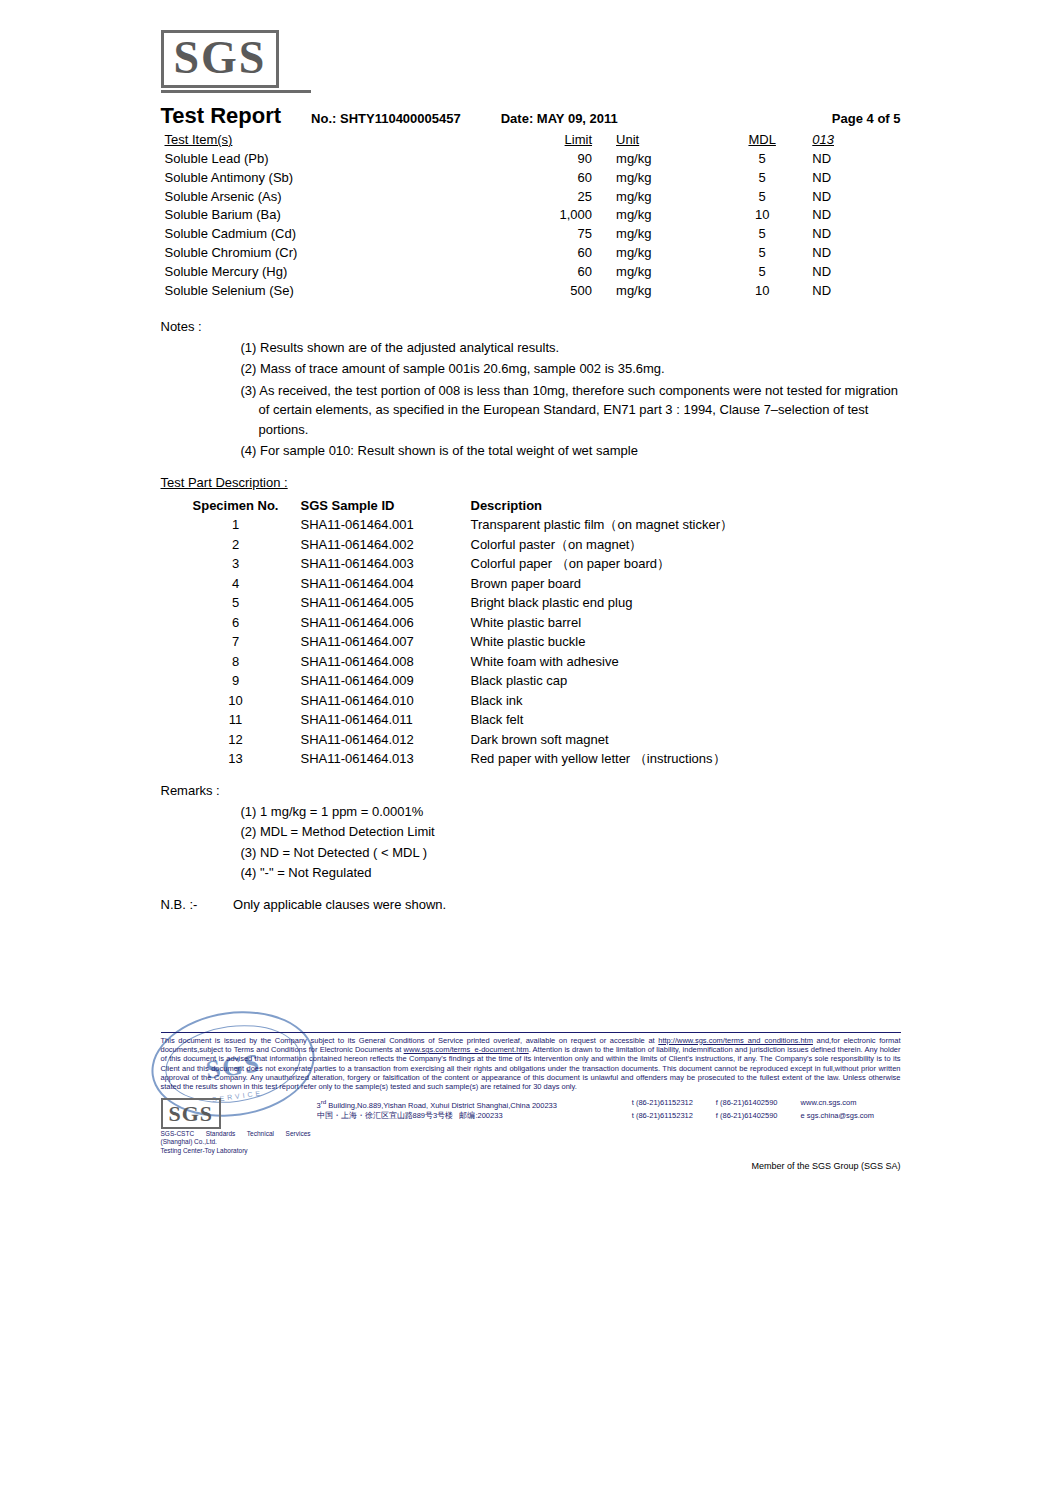SGS
Test Report
No.: SHTY110400005457
Date: MAY 09, 2011
Page 4 of 5
| Test Item(s) | Limit | Unit | MDL | 013 |
| --- | --- | --- | --- | --- |
| Soluble Lead (Pb) | 90 | mg/kg | 5 | ND |
| Soluble Antimony (Sb) | 60 | mg/kg | 5 | ND |
| Soluble Arsenic (As) | 25 | mg/kg | 5 | ND |
| Soluble Barium (Ba) | 1,000 | mg/kg | 10 | ND |
| Soluble Cadmium (Cd) | 75 | mg/kg | 5 | ND |
| Soluble Chromium (Cr) | 60 | mg/kg | 5 | ND |
| Soluble Mercury (Hg) | 60 | mg/kg | 5 | ND |
| Soluble Selenium (Se) | 500 | mg/kg | 10 | ND |
Notes :
(1) Results shown are of the adjusted analytical results.
(2) Mass of trace amount of sample 001is 20.6mg, sample 002 is 35.6mg.
(3) As received, the test portion of 008 is less than 10mg, therefore such components were not tested for migration of certain elements, as specified in the European Standard, EN71 part 3 : 1994, Clause 7–selection of test portions.
(4) For sample 010: Result shown is of the total weight of wet sample
Test Part Description :
| Specimen No. | SGS Sample ID | Description |
| --- | --- | --- |
| 1 | SHA11-061464.001 | Transparent plastic film（on magnet sticker） |
| 2 | SHA11-061464.002 | Colorful paster（on magnet） |
| 3 | SHA11-061464.003 | Colorful paper （on paper board） |
| 4 | SHA11-061464.004 | Brown paper board |
| 5 | SHA11-061464.005 | Bright black plastic end plug |
| 6 | SHA11-061464.006 | White plastic barrel |
| 7 | SHA11-061464.007 | White plastic buckle |
| 8 | SHA11-061464.008 | White foam with adhesive |
| 9 | SHA11-061464.009 | Black plastic cap |
| 10 | SHA11-061464.010 | Black ink |
| 11 | SHA11-061464.011 | Black felt |
| 12 | SHA11-061464.012 | Dark brown soft magnet |
| 13 | SHA11-061464.013 | Red paper with yellow letter （instructions） |
Remarks :
(1) 1 mg/kg = 1 ppm = 0.0001%
(2) MDL = Method Detection Limit
(3) ND = Not Detected ( < MDL )
(4) "-" = Not Regulated
N.B. :-Only applicable clauses were shown.
SGS
SERVICE
This document is issued by the Company subject to its General Conditions of Service printed overleaf, available on request or accessible at http://www.sgs.com/terms_and_conditions.htm and,for electronic format documents,subject to Terms and Conditions for Electronic Documents at www.sgs.com/terms_e-document.htm. Attention is drawn to the limitation of liability, indemnification and jurisdiction issues defined therein. Any holder of this document is advised that information contained hereon reflects the Company's findings at the time of its intervention only and within the limits of Client's instructions, if any. The Company's sole responsibility is to its Client and this document does not exonerate parties to a transaction from exercising all their rights and obligations under the transaction documents. This document cannot be reproduced except in full,without prior written approval of the Company. Any unauthorized alteration, forgery or falsification of the content or appearance of this document is unlawful and offenders may be prosecuted to the fullest extent of the law. Unless otherwise stated the results shown in this test report refer only to the sample(s) tested and such sample(s) are retained for 30 days only.
SGS
SGS-CSTC Standards Technical Services (Shanghai) Co.,Ltd.
Testing Center-Toy Laboratory
| 3 rd Building,No.889,Yishan Road, Xuhui District Shanghai,China 200233 | t (86-21)61152312 | f (86-21)61402590 | www.cn.sgs.com |
| 中国・上海・徐汇区宜山路889号3号楼 邮编:200233 | t (86-21)61152312 | f (86-21)61402590 | e sgs.china@sgs.com |
Member of the SGS Group (SGS SA)